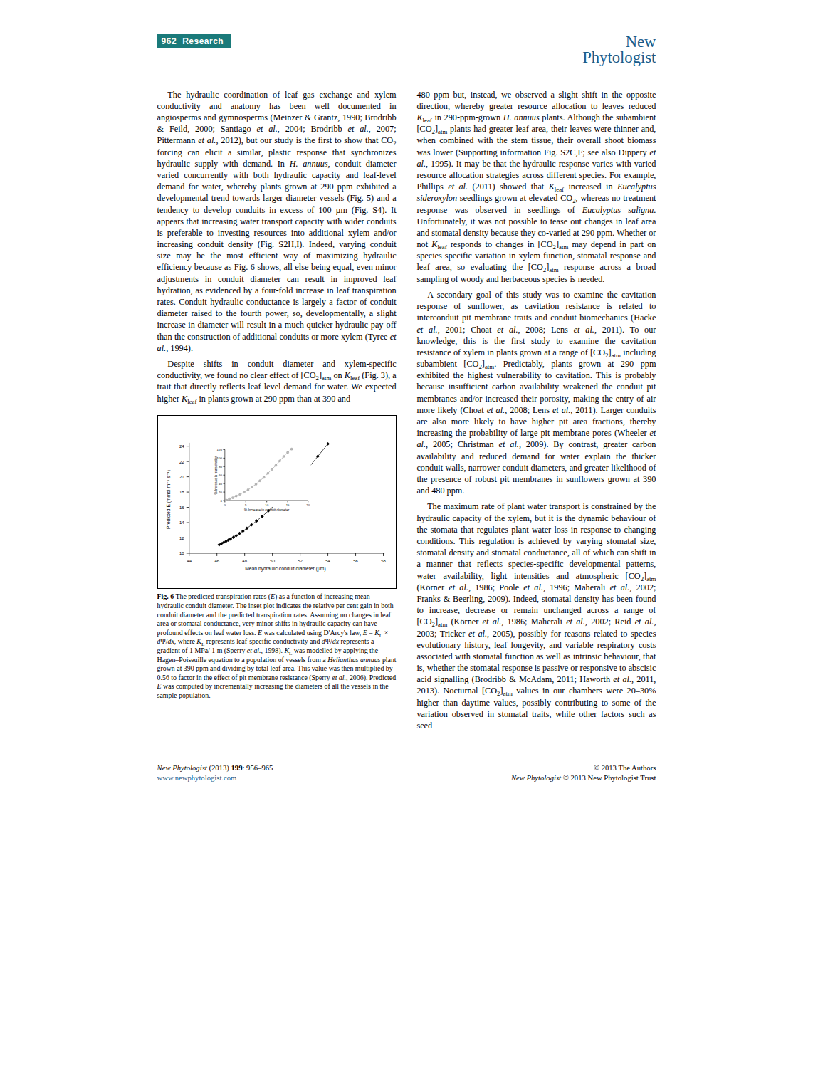962 Research
New Phytologist
The hydraulic coordination of leaf gas exchange and xylem conductivity and anatomy has been well documented in angiosperms and gymnosperms (Meinzer & Grantz, 1990; Brodribb & Feild, 2000; Santiago et al., 2004; Brodribb et al., 2007; Pittermann et al., 2012), but our study is the first to show that CO2 forcing can elicit a similar, plastic response that synchronizes hydraulic supply with demand. In H. annuus, conduit diameter varied concurrently with both hydraulic capacity and leaf-level demand for water, whereby plants grown at 290 ppm exhibited a developmental trend towards larger diameter vessels (Fig. 5) and a tendency to develop conduits in excess of 100 µm (Fig. S4). It appears that increasing water transport capacity with wider conduits is preferable to investing resources into additional xylem and/or increasing conduit density (Fig. S2H,I). Indeed, varying conduit size may be the most efficient way of maximizing hydraulic efficiency because as Fig. 6 shows, all else being equal, even minor adjustments in conduit diameter can result in improved leaf hydration, as evidenced by a four-fold increase in leaf transpiration rates. Conduit hydraulic conductance is largely a factor of conduit diameter raised to the fourth power, so, developmentally, a slight increase in diameter will result in a much quicker hydraulic pay-off than the construction of additional conduits or more xylem (Tyree et al., 1994).
Despite shifts in conduit diameter and xylem-specific conductivity, we found no clear effect of [CO2]atm on Kleaf (Fig. 3), a trait that directly reflects leaf-level demand for water. We expected higher Kleaf in plants grown at 290 ppm than at 390 and
10 12 14 16 18 20 22 24 44 46 48 50 52 54 56 58 Mean hydraulic conduit diameter (µm) Predicted E (mmol m⁻² s⁻¹) 0 20 40 60 80 100 120 0 5 10 15 20 % Increase in conduit diameter % Increase in transpiration
Fig. 6 The predicted transpiration rates (E) as a function of increasing mean hydraulic conduit diameter. The inset plot indicates the relative per cent gain in both conduit diameter and the predicted transpiration rates. Assuming no changes in leaf area or stomatal conductance, very minor shifts in hydraulic capacity can have profound effects on leaf water loss. E was calculated using D'Arcy's law, E = KL × d Ψ/dx, where KL represents leaf-specific conductivity and d Ψ/dx represents a gradient of 1 MPa/ 1 m (Sperry et al., 1998). KL was modelled by applying the Hagen–Poiseuille equation to a population of vessels from a Helianthus annuus plant grown at 390 ppm and dividing by total leaf area. This value was then multiplied by 0.56 to factor in the effect of pit membrane resistance (Sperry et al., 2006). Predicted E was computed by incrementally increasing the diameters of all the vessels in the sample population.
480 ppm but, instead, we observed a slight shift in the opposite direction, whereby greater resource allocation to leaves reduced Kleaf in 290-ppm-grown H. annuus plants. Although the subambient [CO2]atm plants had greater leaf area, their leaves were thinner and, when combined with the stem tissue, their overall shoot biomass was lower (Supporting information Fig. S2C,F; see also Dippery et al., 1995). It may be that the hydraulic response varies with varied resource allocation strategies across different species. For example, Phillips et al. (2011) showed that Kleaf increased in Eucalyptus sideroxylon seedlings grown at elevated CO2, whereas no treatment response was observed in seedlings of Eucalyptus saligna. Unfortunately, it was not possible to tease out changes in leaf area and stomatal density because they co-varied at 290 ppm. Whether or not Kleaf responds to changes in [CO2]atm may depend in part on species-specific variation in xylem function, stomatal response and leaf area, so evaluating the [CO2]atm response across a broad sampling of woody and herbaceous species is needed.
A secondary goal of this study was to examine the cavitation response of sunflower, as cavitation resistance is related to interconduit pit membrane traits and conduit biomechanics (Hacke et al., 2001; Choat et al., 2008; Lens et al., 2011). To our knowledge, this is the first study to examine the cavitation resistance of xylem in plants grown at a range of [CO2]atm including subambient [CO2]atm. Predictably, plants grown at 290 ppm exhibited the highest vulnerability to cavitation. This is probably because insufficient carbon availability weakened the conduit pit membranes and/or increased their porosity, making the entry of air more likely (Choat et al., 2008; Lens et al., 2011). Larger conduits are also more likely to have higher pit area fractions, thereby increasing the probability of large pit membrane pores (Wheeler et al., 2005; Christman et al., 2009). By contrast, greater carbon availability and reduced demand for water explain the thicker conduit walls, narrower conduit diameters, and greater likelihood of the presence of robust pit membranes in sunflowers grown at 390 and 480 ppm.
The maximum rate of plant water transport is constrained by the hydraulic capacity of the xylem, but it is the dynamic behaviour of the stomata that regulates plant water loss in response to changing conditions. This regulation is achieved by varying stomatal size, stomatal density and stomatal conductance, all of which can shift in a manner that reflects species-specific developmental patterns, water availability, light intensities and atmospheric [CO2]atm (Körner et al., 1986; Poole et al., 1996; Maherali et al., 2002; Franks & Beerling, 2009). Indeed, stomatal density has been found to increase, decrease or remain unchanged across a range of [CO2]atm (Körner et al., 1986; Maherali et al., 2002; Reid et al., 2003; Tricker et al., 2005), possibly for reasons related to species evolutionary history, leaf longevity, and variable respiratory costs associated with stomatal function as well as intrinsic behaviour, that is, whether the stomatal response is passive or responsive to abscisic acid signalling (Brodribb & McAdam, 2011; Haworth et al., 2011, 2013). Nocturnal [CO2]atm values in our chambers were 20–30% higher than daytime values, possibly contributing to some of the variation observed in stomatal traits, while other factors such as seed
New Phytologist (2013) 199: 956–965
www.newphytologist.com
© 2013 The Authors
New Phytologist © 2013 New Phytologist Trust